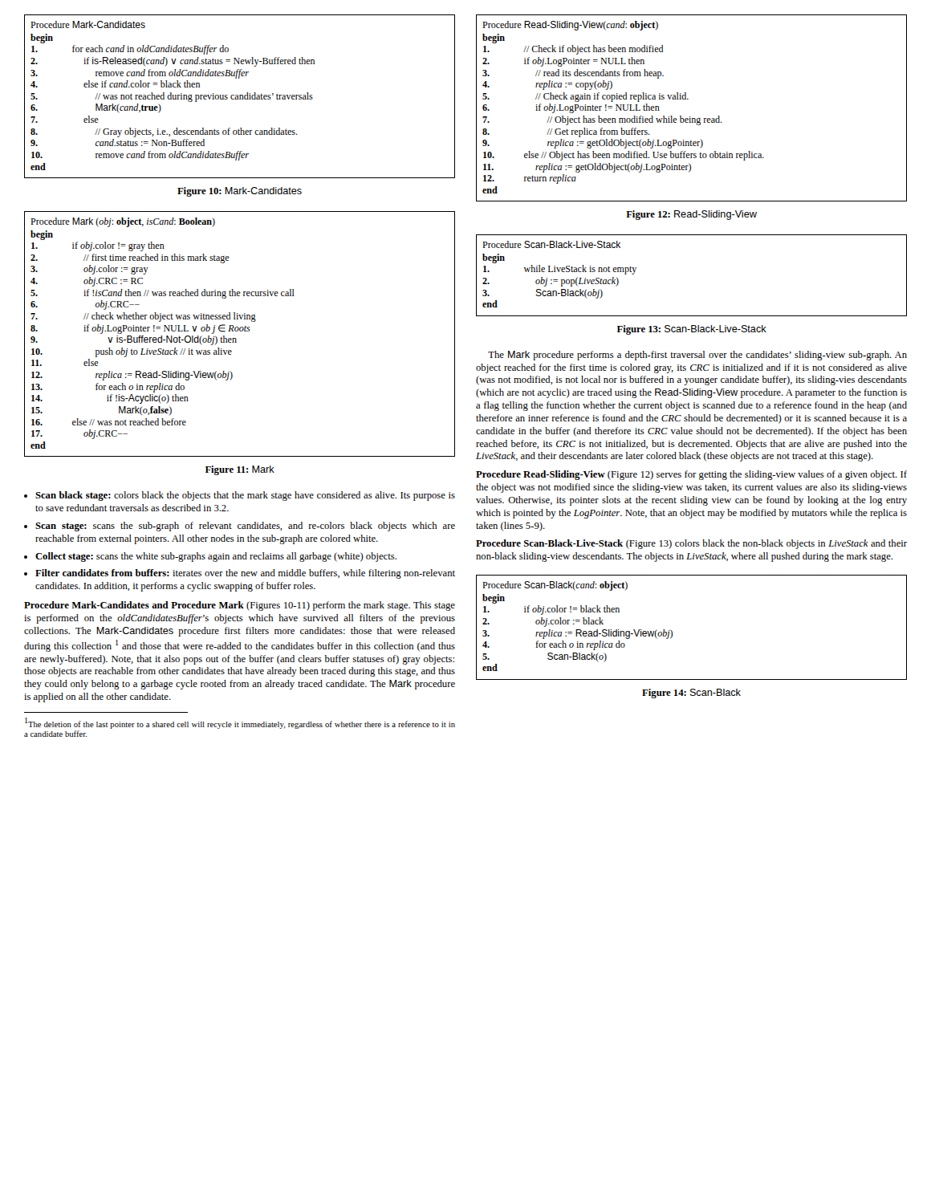Procedure Mark-Candidates
begin
| 1. | for each cand in oldCandidatesBuffer do |
| 2. | if is-Released ( cand ) ∨ cand .status = Newly-Buffered then |
| 3. | remove cand from oldCandidatesBuffer |
| 4. | else if cand .color = black then |
| 5. | // was not reached during previous candidates’ traversals |
| 6. | Mark ( cand , true ) |
| 7. | else |
| 8. | // Gray objects, i.e., descendants of other candidates. |
| 9. | cand .status := Non-Buffered |
| 10. | remove cand from oldCandidatesBuffer |
end
Figure 10: Mark-Candidates
Procedure Mark (obj: object, isCand: Boolean)
begin
| 1. | if obj .color != gray then |
| 2. | // first time reached in this mark stage |
| 3. | obj .color := gray |
| 4. | obj .CRC := RC |
| 5. | if ! isCand then // was reached during the recursive call |
| 6. | obj .CRC−− |
| 7. | // check whether object was witnessed living |
| 8. | if obj .LogPointer != NULL ∨ ob j ∈ Roots |
| 9. | ∨ is-Buffered-Not-Old ( obj ) then |
| 10. | push obj to LiveStack // it was alive |
| 11. | else |
| 12. | replica := Read-Sliding-View ( obj ) |
| 13. | for each o in replica do |
| 14. | if ! is-Acyclic ( o ) then |
| 15. | Mark ( o , false ) |
| 16. | else // was not reached before |
| 17. | obj .CRC−− |
end
Figure 11: Mark
Scan black stage: colors black the objects that the mark stage have considered as alive. Its purpose is to save redundant traversals as described in 3.2.
Scan stage: scans the sub-graph of relevant candidates, and re-colors black objects which are reachable from external pointers. All other nodes in the sub-graph are colored white.
Collect stage: scans the white sub-graphs again and reclaims all garbage (white) objects.
Filter candidates from buffers: iterates over the new and middle buffers, while filtering non-relevant candidates. In addition, it performs a cyclic swapping of buffer roles.
Procedure Mark-Candidates and Procedure Mark (Figures 10-11) perform the mark stage. This stage is performed on the oldCandidatesBuffer’s objects which have survived all filters of the previous collections. The Mark-Candidates procedure first filters more candidates: those that were released during this collection 1 and those that were re-added to the candidates buffer in this collection (and thus are newly-buffered). Note, that it also pops out of the buffer (and clears buffer statuses of) gray objects: those objects are reachable from other candidates that have already been traced during this stage, and thus they could only belong to a garbage cycle rooted from an already traced candidate. The Mark procedure is applied on all the other candidate.
1The deletion of the last pointer to a shared cell will recycle it immediately, regardless of whether there is a reference to it in a candidate buffer.
Procedure Read-Sliding-View(cand: object)
begin
| 1. | // Check if object has been modified |
| 2. | if obj .LogPointer = NULL then |
| 3. | // read its descendants from heap. |
| 4. | replica := copy( obj ) |
| 5. | // Check again if copied replica is valid. |
| 6. | if obj .LogPointer != NULL then |
| 7. | // Object has been modified while being read. |
| 8. | // Get replica from buffers. |
| 9. | replica := getOldObject( obj .LogPointer) |
| 10. | else // Object has been modified. Use buffers to obtain replica. |
| 11. | replica := getOldObject( obj .LogPointer) |
| 12. | return replica |
end
Figure 12: Read-Sliding-View
Procedure Scan-Black-Live-Stack
begin
| 1. | while LiveStack is not empty |
| 2. | obj := pop( LiveStack ) |
| 3. | Scan-Black ( obj ) |
end
Figure 13: Scan-Black-Live-Stack
The Mark procedure performs a depth-first traversal over the candidates’ sliding-view sub-graph. An object reached for the first time is colored gray, its CRC is initialized and if it is not considered as alive (was not modified, is not local nor is buffered in a younger candidate buffer), its sliding-vies descendants (which are not acyclic) are traced using the Read-Sliding-View procedure. A parameter to the function is a flag telling the function whether the current object is scanned due to a reference found in the heap (and therefore an inner reference is found and the CRC should be decremented) or it is scanned because it is a candidate in the buffer (and therefore its CRC value should not be decremented). If the object has been reached before, its CRC is not initialized, but is decremented. Objects that are alive are pushed into the LiveStack, and their descendants are later colored black (these objects are not traced at this stage).
Procedure Read-Sliding-View (Figure 12) serves for getting the sliding-view values of a given object. If the object was not modified since the sliding-view was taken, its current values are also its sliding-views values. Otherwise, its pointer slots at the recent sliding view can be found by looking at the log entry which is pointed by the LogPointer. Note, that an object may be modified by mutators while the replica is taken (lines 5-9).
Procedure Scan-Black-Live-Stack (Figure 13) colors black the non-black objects in LiveStack and their non-black sliding-view descendants. The objects in LiveStack, where all pushed during the mark stage.
Procedure Scan-Black(cand: object)
begin
| 1. | if obj .color != black then |
| 2. | obj .color := black |
| 3. | replica := Read-Sliding-View ( obj ) |
| 4. | for each o in replica do |
| 5. | Scan-Black ( o ) |
end
Figure 14: Scan-Black